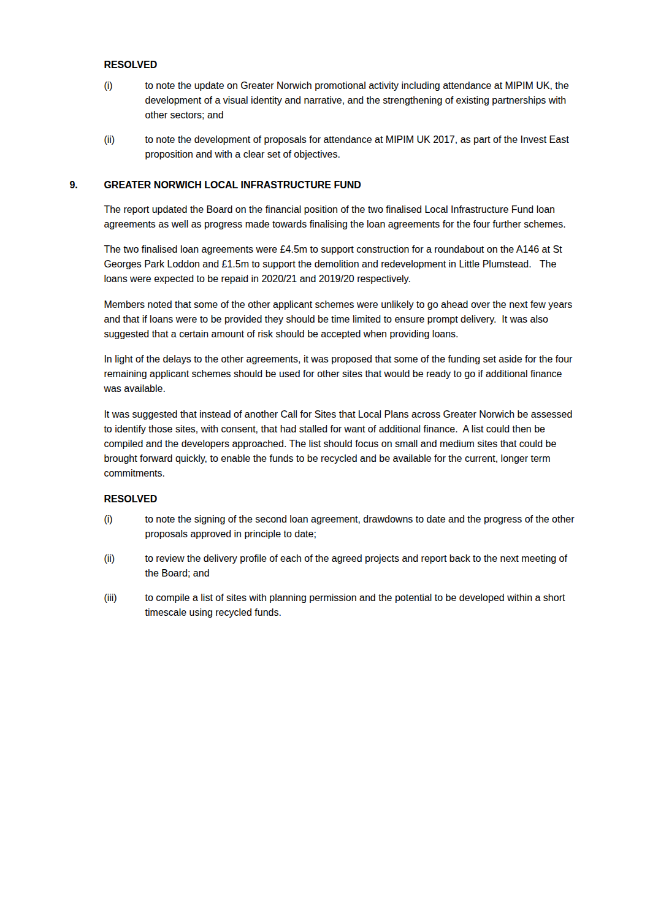RESOLVED
(i) to note the update on Greater Norwich promotional activity including attendance at MIPIM UK, the development of a visual identity and narrative, and the strengthening of existing partnerships with other sectors; and
(ii) to note the development of proposals for attendance at MIPIM UK 2017, as part of the Invest East proposition and with a clear set of objectives.
9. GREATER NORWICH LOCAL INFRASTRUCTURE FUND
The report updated the Board on the financial position of the two finalised Local Infrastructure Fund loan agreements as well as progress made towards finalising the loan agreements for the four further schemes.
The two finalised loan agreements were £4.5m to support construction for a roundabout on the A146 at St Georges Park Loddon and £1.5m to support the demolition and redevelopment in Little Plumstead. The loans were expected to be repaid in 2020/21 and 2019/20 respectively.
Members noted that some of the other applicant schemes were unlikely to go ahead over the next few years and that if loans were to be provided they should be time limited to ensure prompt delivery. It was also suggested that a certain amount of risk should be accepted when providing loans.
In light of the delays to the other agreements, it was proposed that some of the funding set aside for the four remaining applicant schemes should be used for other sites that would be ready to go if additional finance was available.
It was suggested that instead of another Call for Sites that Local Plans across Greater Norwich be assessed to identify those sites, with consent, that had stalled for want of additional finance. A list could then be compiled and the developers approached. The list should focus on small and medium sites that could be brought forward quickly, to enable the funds to be recycled and be available for the current, longer term commitments.
RESOLVED
(i) to note the signing of the second loan agreement, drawdowns to date and the progress of the other proposals approved in principle to date;
(ii) to review the delivery profile of each of the agreed projects and report back to the next meeting of the Board; and
(iii) to compile a list of sites with planning permission and the potential to be developed within a short timescale using recycled funds.